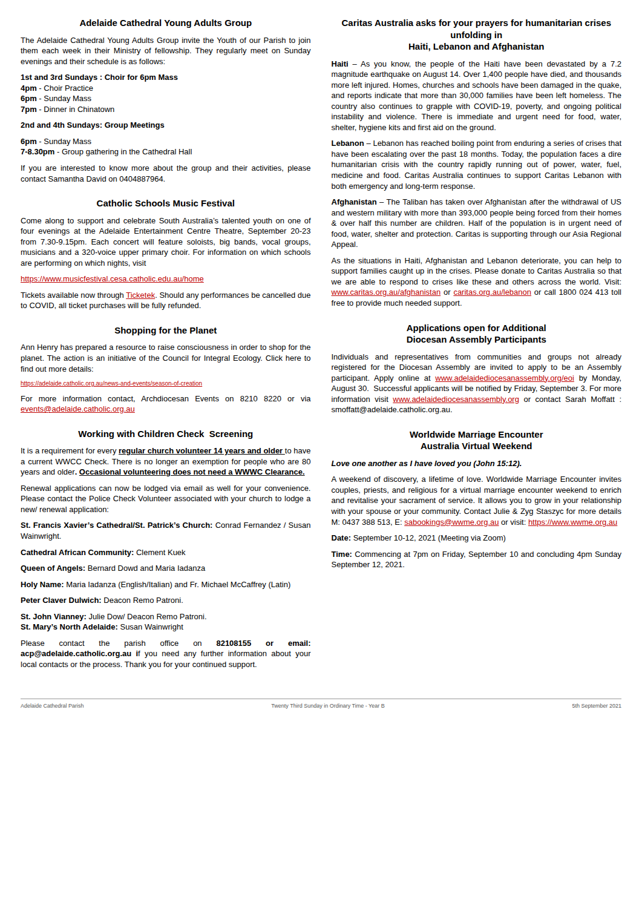Adelaide Cathedral Young Adults Group
The Adelaide Cathedral Young Adults Group invite the Youth of our Parish to join them each week in their Ministry of fellowship. They regularly meet on Sunday evenings and their schedule is as follows:
1st and 3rd Sundays : Choir for 6pm Mass
4pm - Choir Practice
6pm - Sunday Mass
7pm - Dinner in Chinatown
2nd and 4th Sundays: Group Meetings
6pm - Sunday Mass
7-8.30pm - Group gathering in the Cathedral Hall
If you are interested to know more about the group and their activities, please contact Samantha David on 0404887964.
Catholic Schools Music Festival
Come along to support and celebrate South Australia’s talented youth on one of four evenings at the Adelaide Entertainment Centre Theatre, September 20-23 from 7.30-9.15pm. Each concert will feature soloists, big bands, vocal groups, musicians and a 320-voice upper primary choir. For information on which schools are performing on which nights, visit
https://www.musicfestival.cesa.catholic.edu.au/home
Tickets available now through Ticketek. Should any performances be cancelled due to COVID, all ticket purchases will be fully refunded.
Shopping for the Planet
Ann Henry has prepared a resource to raise consciousness in order to shop for the planet. The action is an initiative of the Council for Integral Ecology. Click here to find out more details:
https://adelaide.catholic.org.au/news-and-events/season-of-creation
For more information contact, Archdiocesan Events on 8210 8220 or via events@adelaide.catholic.org.au
Working with Children Check Screening
It is a requirement for every regular church volunteer 14 years and older to have a current WWCC Check. There is no longer an exemption for people who are 80 years and older. Occasional volunteering does not need a WWWC Clearance.
Renewal applications can now be lodged via email as well for your convenience. Please contact the Police Check Volunteer associated with your church to lodge a new/ renewal application:
St. Francis Xavier’s Cathedral/St. Patrick’s Church: Conrad Fernandez / Susan Wainwright.
Cathedral African Community: Clement Kuek
Queen of Angels: Bernard Dowd and Maria Iadanza
Holy Name: Maria Iadanza (English/Italian) and Fr. Michael McCaffrey (Latin)
Peter Claver Dulwich: Deacon Remo Patroni.
St. John Vianney: Julie Dow/ Deacon Remo Patroni.
St. Mary’s North Adelaide: Susan Wainwright
Please contact the parish office on 82108155 or email: acp@adelaide.catholic.org.au if you need any further information about your local contacts or the process. Thank you for your continued support.
Caritas Australia asks for your prayers for humanitarian crises unfolding in
Haiti, Lebanon and Afghanistan
Haiti – As you know, the people of the Haiti have been devastated by a 7.2 magnitude earthquake on August 14. Over 1,400 people have died, and thousands more left injured. Homes, churches and schools have been damaged in the quake, and reports indicate that more than 30,000 families have been left homeless. The country also continues to grapple with COVID-19, poverty, and ongoing political instability and violence. There is immediate and urgent need for food, water, shelter, hygiene kits and first aid on the ground.
Lebanon – Lebanon has reached boiling point from enduring a series of crises that have been escalating over the past 18 months. Today, the population faces a dire humanitarian crisis with the country rapidly running out of power, water, fuel, medicine and food. Caritas Australia continues to support Caritas Lebanon with both emergency and long-term response.
Afghanistan – The Taliban has taken over Afghanistan after the withdrawal of US and western military with more than 393,000 people being forced from their homes & over half this number are children. Half of the population is in urgent need of food, water, shelter and protection. Caritas is supporting through our Asia Regional Appeal.
As the situations in Haiti, Afghanistan and Lebanon deteriorate, you can help to support families caught up in the crises. Please donate to Caritas Australia so that we are able to respond to crises like these and others across the world. Visit: www.caritas.org.au/afghanistan or caritas.org.au/lebanon or call 1800 024 413 toll free to provide much needed support.
Applications open for Additional
Diocesan Assembly Participants
Individuals and representatives from communities and groups not already registered for the Diocesan Assembly are invited to apply to be an Assembly participant. Apply online at www.adelaidediocesanassembly.org/eoi by Monday, August 30. Successful applicants will be notified by Friday, September 3. For more information visit www.adelaidediocesanassembly.org or contact Sarah Moffatt : smoffatt@adelaide.catholic.org.au.
Worldwide Marriage Encounter
Australia Virtual Weekend
Love one another as I have loved you (John 15:12).
A weekend of discovery, a lifetime of love. Worldwide Marriage Encounter invites couples, priests, and religious for a virtual marriage encounter weekend to enrich and revitalise your sacrament of service. It allows you to grow in your relationship with your spouse or your community. Contact Julie & Zyg Staszyc for more details M: 0437 388 513, E: sabookings@wwme.org.au or visit: https://www.wwme.org.au
Date: September 10-12, 2021 (Meeting via Zoom)
Time: Commencing at 7pm on Friday, September 10 and concluding 4pm Sunday September 12, 2021.
Adelaide Cathedral Parish Twenty Third Sunday in Ordinary Time - Year B 5th September 2021